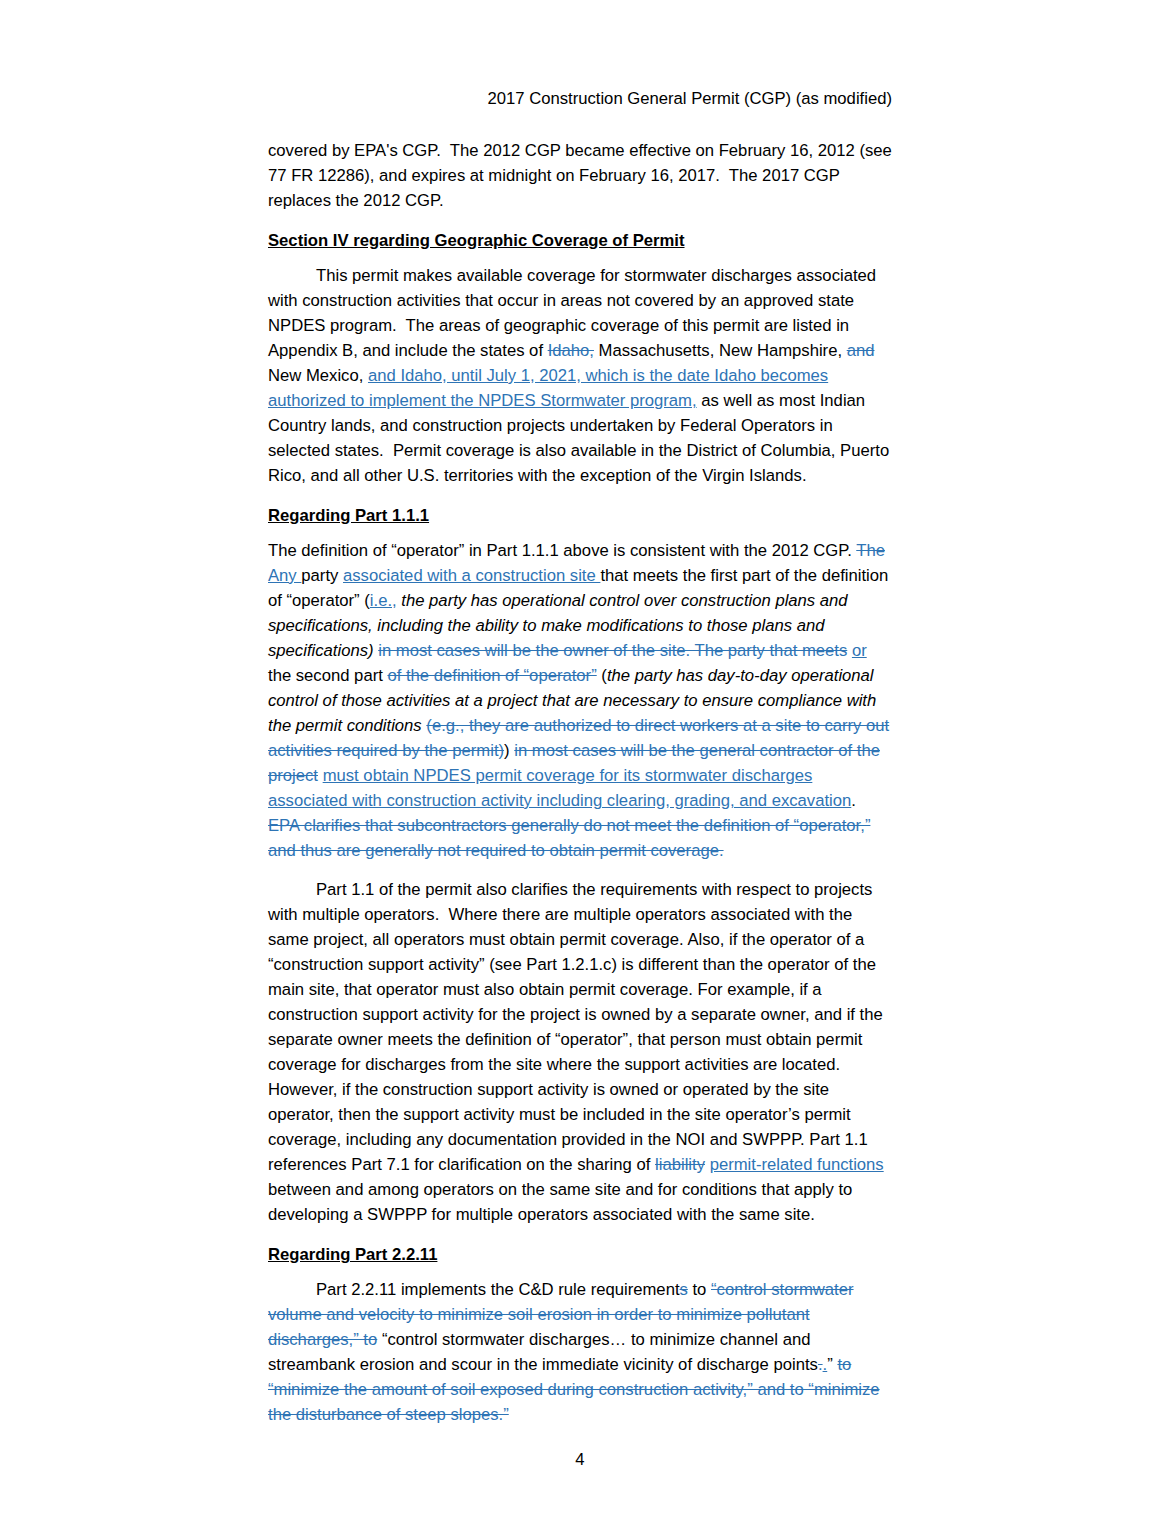2017 Construction General Permit (CGP) (as modified)
covered by EPA's CGP. The 2012 CGP became effective on February 16, 2012 (see 77 FR 12286), and expires at midnight on February 16, 2017. The 2017 CGP replaces the 2012 CGP.
Section IV regarding Geographic Coverage of Permit
This permit makes available coverage for stormwater discharges associated with construction activities that occur in areas not covered by an approved state NPDES program. The areas of geographic coverage of this permit are listed in Appendix B, and include the states of Idaho, Massachusetts, New Hampshire, and New Mexico, and Idaho, until July 1, 2021, which is the date Idaho becomes authorized to implement the NPDES Stormwater program, as well as most Indian Country lands, and construction projects undertaken by Federal Operators in selected states. Permit coverage is also available in the District of Columbia, Puerto Rico, and all other U.S. territories with the exception of the Virgin Islands.
Regarding Part 1.1.1
The definition of “operator” in Part 1.1.1 above is consistent with the 2012 CGP. The Any party associated with a construction site that meets the first part of the definition of “operator” (i.e., the party has operational control over construction plans and specifications, including the ability to make modifications to those plans and specifications) in most cases will be the owner of the site. The party that meets or the second part of the definition of “operator” (the party has day-to-day operational control of those activities at a project that are necessary to ensure compliance with the permit conditions (e.g., they are authorized to direct workers at a site to carry out activities required by the permit)) in most cases will be the general contractor of the project must obtain NPDES permit coverage for its stormwater discharges associated with construction activity including clearing, grading, and excavation. EPA clarifies that subcontractors generally do not meet the definition of “operator,” and thus are generally not required to obtain permit coverage.
Part 1.1 of the permit also clarifies the requirements with respect to projects with multiple operators. Where there are multiple operators associated with the same project, all operators must obtain permit coverage. Also, if the operator of a “construction support activity” (see Part 1.2.1.c) is different than the operator of the main site, that operator must also obtain permit coverage. For example, if a construction support activity for the project is owned by a separate owner, and if the separate owner meets the definition of “operator”, that person must obtain permit coverage for discharges from the site where the support activities are located. However, if the construction support activity is owned or operated by the site operator, then the support activity must be included in the site operator’s permit coverage, including any documentation provided in the NOI and SWPPP. Part 1.1 references Part 7.1 for clarification on the sharing of liability permit-related functions between and among operators on the same site and for conditions that apply to developing a SWPPP for multiple operators associated with the same site.
Regarding Part 2.2.11
Part 2.2.11 implements the C&D rule requirements to “control stormwater volume and velocity to minimize soil erosion in order to minimize pollutant discharges,” to “control stormwater discharges… to minimize channel and streambank erosion and scour in the immediate vicinity of discharge points..” to “minimize the amount of soil exposed during construction activity,” and to “minimize the disturbance of steep slopes.”
4